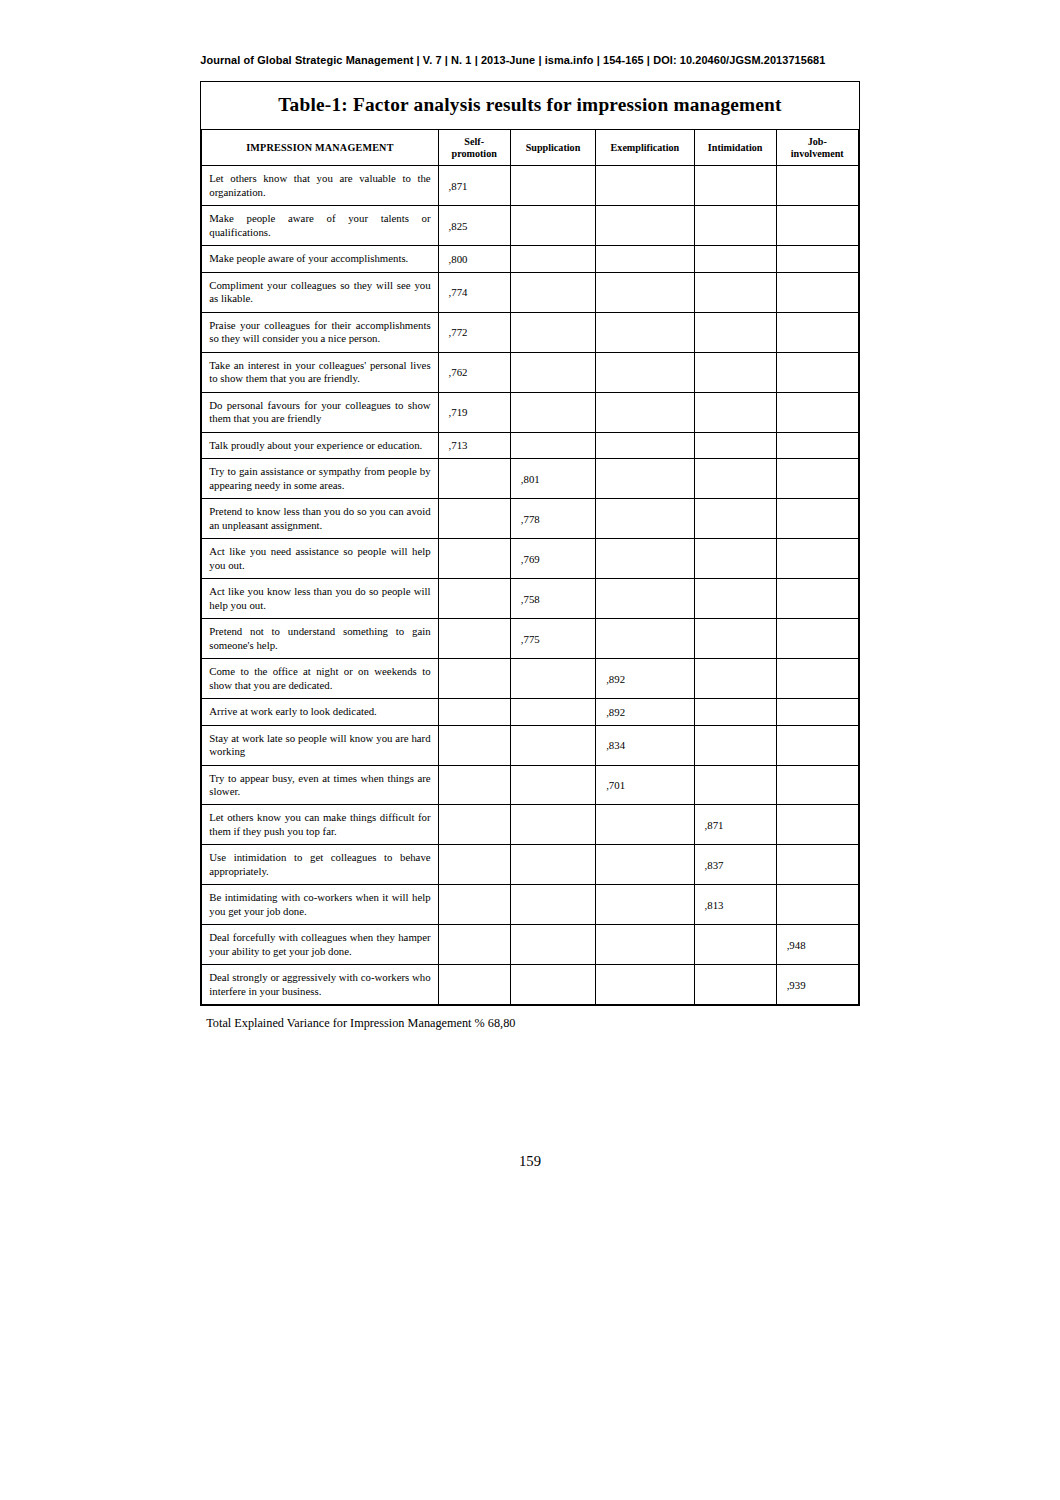Journal of Global Strategic Management | V. 7 | N. 1 | 2013-June | isma.info | 154-165 | DOI: 10.20460/JGSM.2013715681
Table-1: Factor analysis results for impression management
| IMPRESSION MANAGEMENT | Self- promotion | Supplication | Exemplification | Intimidation | Job- involvement |
| --- | --- | --- | --- | --- | --- |
| Let others know that you are valuable to the organization. | ,871 | | | | |
| Make people aware of your talents or qualifications. | ,825 | | | | |
| Make people aware of your accomplishments. | ,800 | | | | |
| Compliment your colleagues so they will see you as likable. | ,774 | | | | |
| Praise your colleagues for their accomplishments so they will consider you a nice person. | ,772 | | | | |
| Take an interest in your colleagues' personal lives to show them that you are friendly. | ,762 | | | | |
| Do personal favours for your colleagues to show them that you are friendly | ,719 | | | | |
| Talk proudly about your experience or education. | ,713 | | | | |
| Try to gain assistance or sympathy from people by appearing needy in some areas. | | ,801 | | | |
| Pretend to know less than you do so you can avoid an unpleasant assignment. | | ,778 | | | |
| Act like you need assistance so people will help you out. | | ,769 | | | |
| Act like you know less than you do so people will help you out. | | ,758 | | | |
| Pretend not to understand something to gain someone's help. | | ,775 | | | |
| Come to the office at night or on weekends to show that you are dedicated. | | | ,892 | | |
| Arrive at work early to look dedicated. | | | ,892 | | |
| Stay at work late so people will know you are hard working | | | ,834 | | |
| Try to appear busy, even at times when things are slower. | | | ,701 | | |
| Let others know you can make things difficult for them if they push you top far. | | | | ,871 | |
| Use intimidation to get colleagues to behave appropriately. | | | | ,837 | |
| Be intimidating with co-workers when it will help you get your job done. | | | | ,813 | |
| Deal forcefully with colleagues when they hamper your ability to get your job done. | | | | | ,948 |
| Deal strongly or aggressively with co-workers who interfere in your business. | | | | | ,939 |
Total Explained Variance for Impression Management % 68,80
159